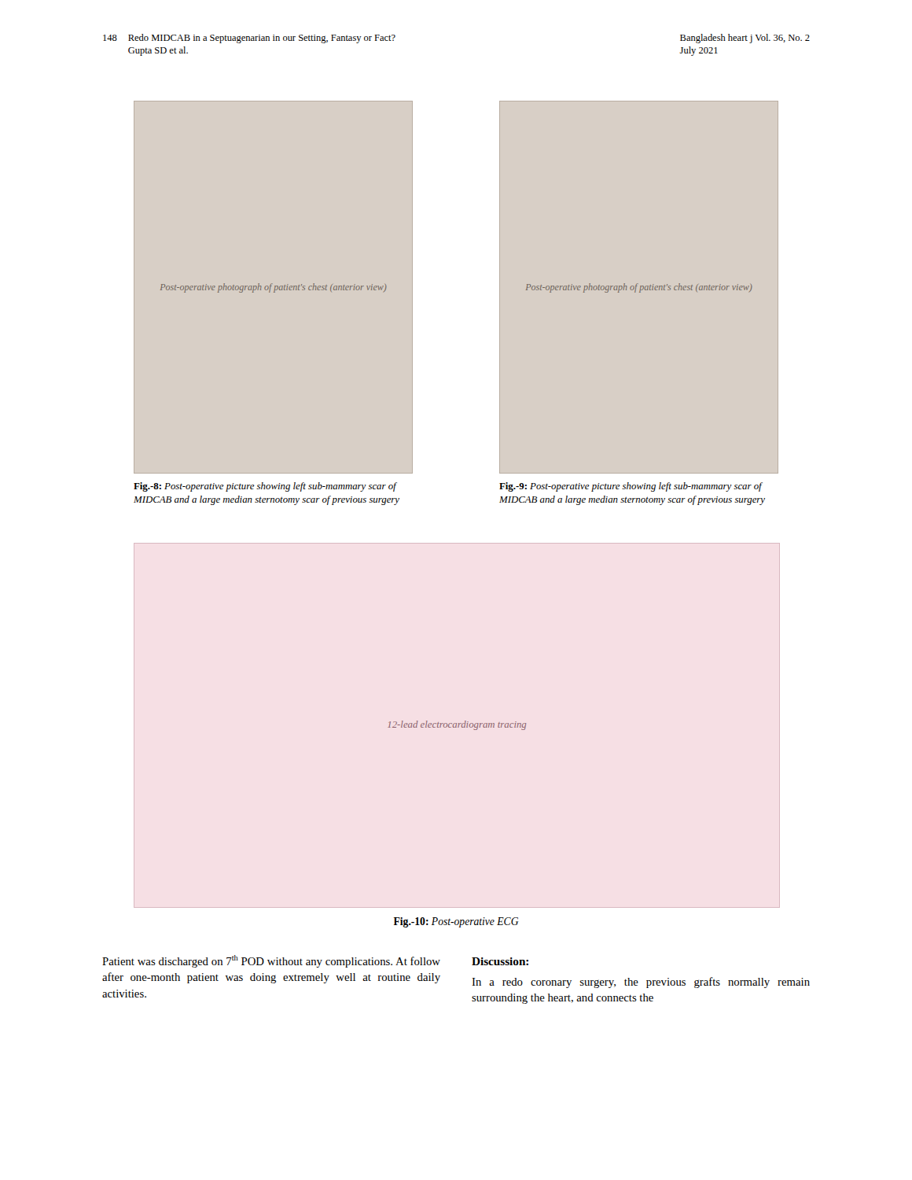148 Redo MIDCAB in a Septuagenarian in our Setting, Fantasy or Fact?
Gupta SD et al.
Bangladesh heart j Vol. 36, No. 2
July 2021
Post-operative photograph of patient's chest (anterior view)
Fig.-8: Post-operative picture showing left sub-mammary scar of MIDCAB and a large median sternotomy scar of previous surgery
Post-operative photograph of patient's chest (anterior view)
Fig.-9: Post-operative picture showing left sub-mammary scar of MIDCAB and a large median sternotomy scar of previous surgery
12-lead electrocardiogram tracing
Fig.-10: Post-operative ECG
Patient was discharged on 7th POD without any complications. At follow after one-month patient was doing extremely well at routine daily activities.
Discussion:
In a redo coronary surgery, the previous grafts normally remain surrounding the heart, and connects the